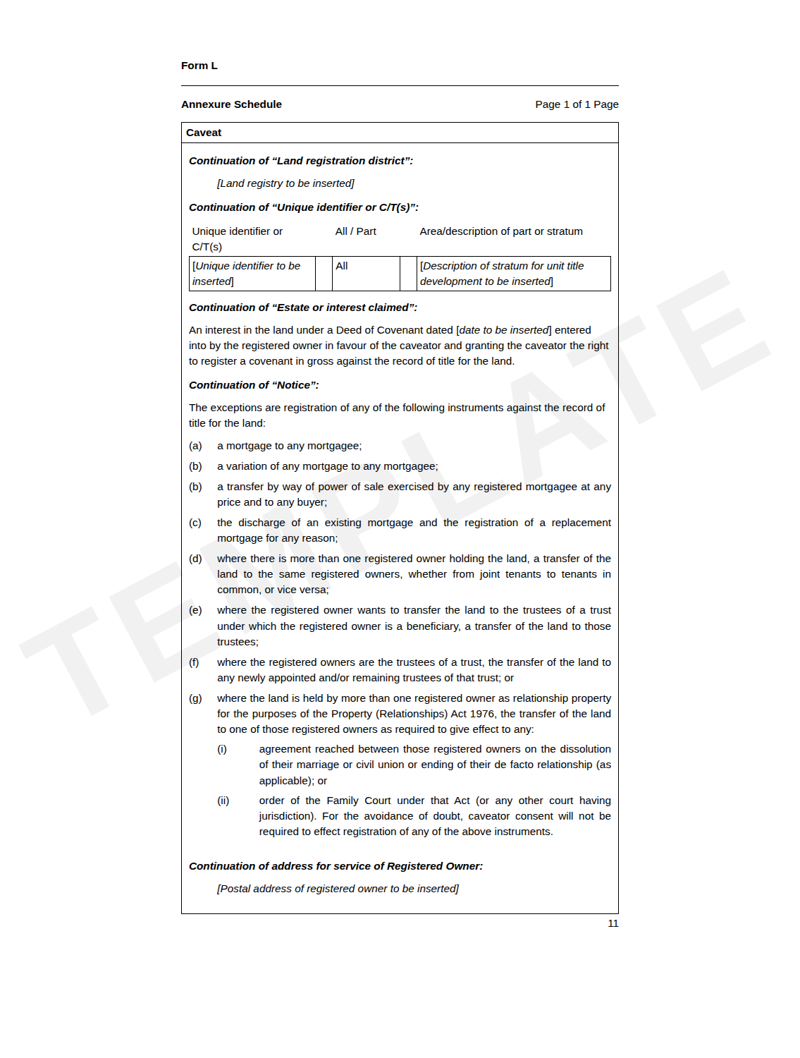TEMPLATE
Form L
Annexure Schedule
Page 1 of 1 Page
Caveat
Continuation of “Land registration district”:
[Land registry to be inserted]
Continuation of “Unique identifier or C/T(s)”:
| Unique identifier or C/T(s) | | All / Part | | Area/description of part or stratum |
| --- | --- | --- | --- | --- |
| [ Unique identifier to be inserted ] | | All | | [ Description of stratum for unit title development to be inserted ] |
Continuation of “Estate or interest claimed”:
An interest in the land under a Deed of Covenant dated [date to be inserted] entered into by the registered owner in favour of the caveator and granting the caveator the right to register a covenant in gross against the record of title for the land.
Continuation of “Notice”:
The exceptions are registration of any of the following instruments against the record of title for the land:
(a) a mortgage to any mortgagee;
(b) a variation of any mortgage to any mortgagee;
(b) a transfer by way of power of sale exercised by any registered mortgagee at any price and to any buyer;
(c) the discharge of an existing mortgage and the registration of a replacement mortgage for any reason;
(d) where there is more than one registered owner holding the land, a transfer of the land to the same registered owners, whether from joint tenants to tenants in common, or vice versa;
(e) where the registered owner wants to transfer the land to the trustees of a trust under which the registered owner is a beneficiary, a transfer of the land to those trustees;
(f) where the registered owners are the trustees of a trust, the transfer of the land to any newly appointed and/or remaining trustees of that trust; or
(g) where the land is held by more than one registered owner as relationship property for the purposes of the Property (Relationships) Act 1976, the transfer of the land to one of those registered owners as required to give effect to any:
(i) agreement reached between those registered owners on the dissolution of their marriage or civil union or ending of their de facto relationship (as applicable); or
(ii) order of the Family Court under that Act (or any other court having jurisdiction). For the avoidance of doubt, caveator consent will not be required to effect registration of any of the above instruments.
Continuation of address for service of Registered Owner:
[Postal address of registered owner to be inserted]
11